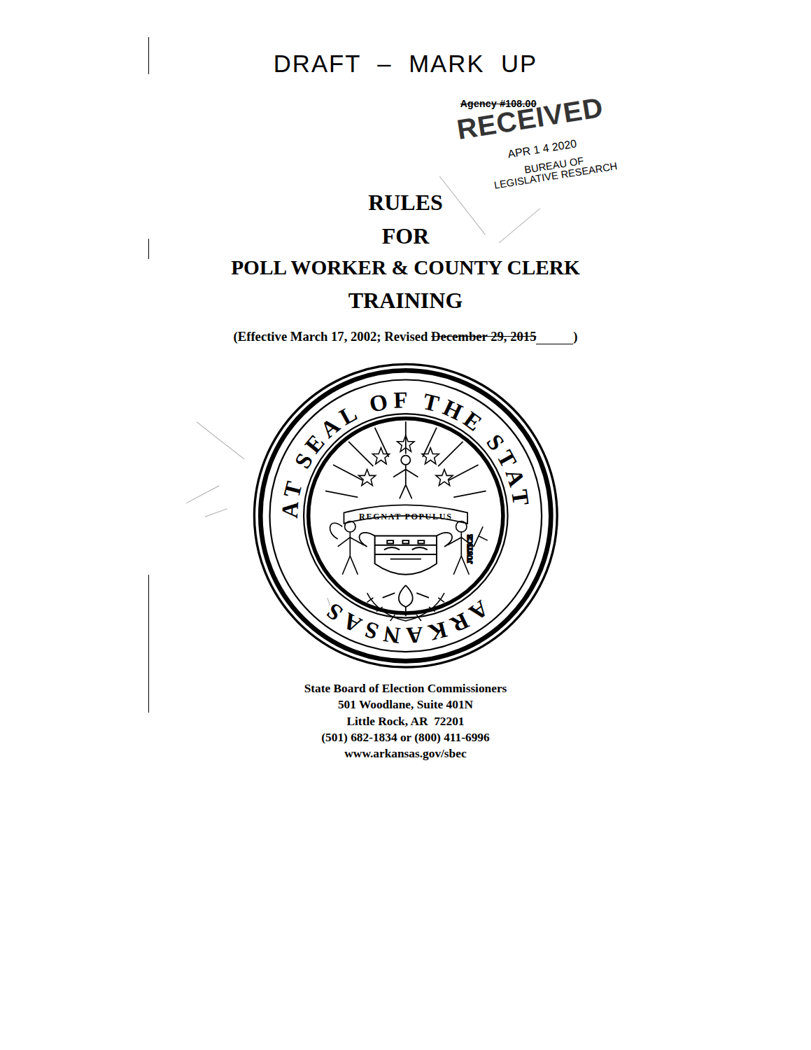DRAFT – MARK UP
Agency #108.00
RECEIVED
APR 1 4 2020
BUREAU OF
LEGISLATIVE RESEARCH
RULES
FOR
POLL WORKER & COUNTY CLERK
TRAINING
(Effective March 17, 2002; Revised December 29, 2015 )
GREAT SEAL OF THE STATE OF ARKANSAS REGNAT POPULUS JUSTICE
State Board of Election Commissioners
501 Woodlane, Suite 401N
Little Rock, AR 72201
(501) 682-1834 or (800) 411-6996
www.arkansas.gov/sbec